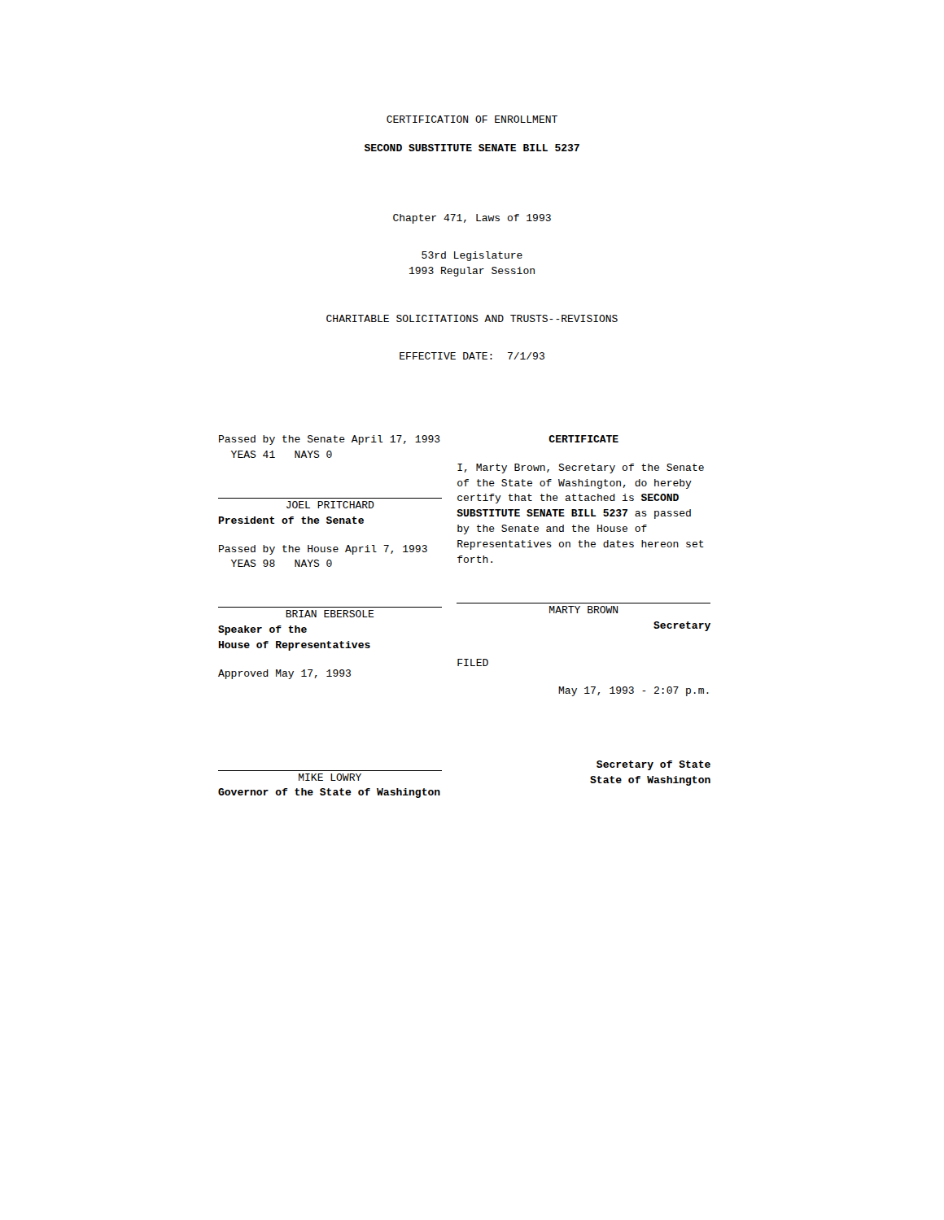CERTIFICATION OF ENROLLMENT
SECOND SUBSTITUTE SENATE BILL 5237
Chapter 471, Laws of 1993
53rd Legislature
1993 Regular Session
CHARITABLE SOLICITATIONS AND TRUSTS--REVISIONS
EFFECTIVE DATE: 7/1/93
Passed by the Senate April 17, 1993
YEAS 41 NAYS 0
JOEL PRITCHARD
President of the Senate
Passed by the House April 7, 1993
YEAS 98 NAYS 0
BRIAN EBERSOLE
Speaker of the
House of Representatives
Approved May 17, 1993
CERTIFICATE
I, Marty Brown, Secretary of the Senate of the State of Washington, do hereby certify that the attached is SECOND SUBSTITUTE SENATE BILL 5237 as passed by the Senate and the House of Representatives on the dates hereon set forth.
MARTY BROWN
Secretary
FILED
May 17, 1993 - 2:07 p.m.
MIKE LOWRY
Governor of the State of Washington
Secretary of State
State of Washington